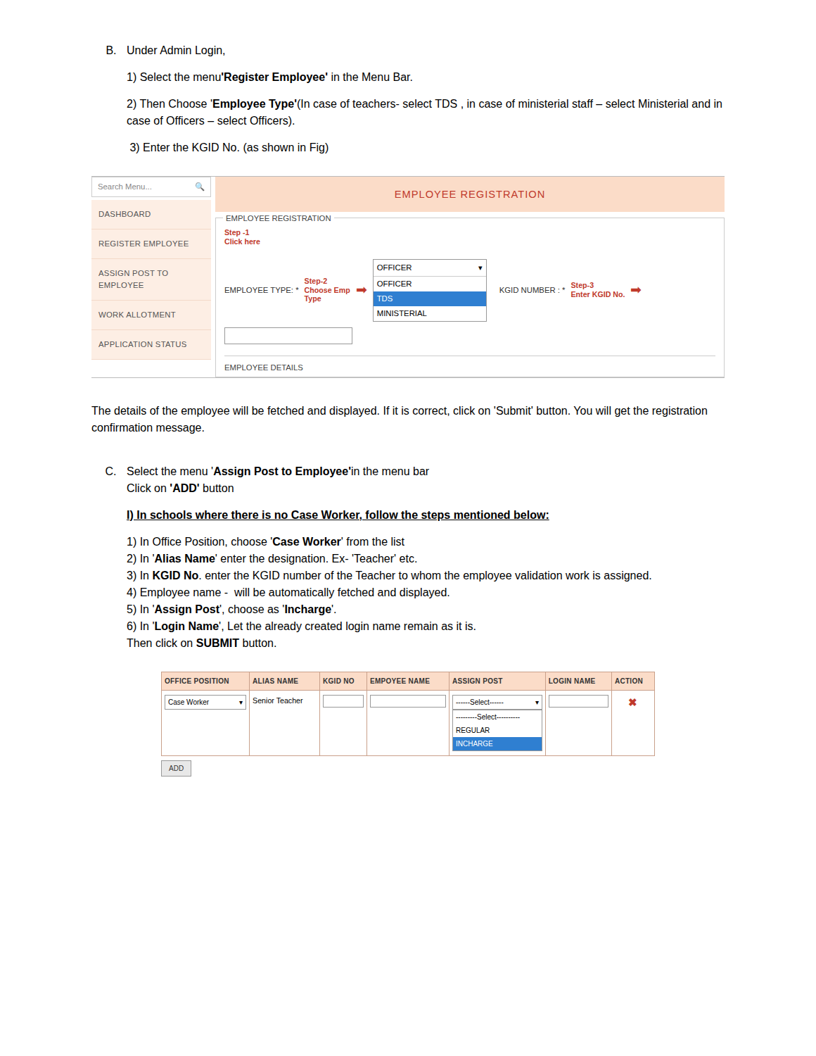Under Admin Login,
1) Select the menu'Register Employee' in the Menu Bar.
2) Then Choose 'Employee Type'(In case of teachers- select TDS , in case of ministerial staff – select Ministerial and in case of Officers – select Officers).
3) Enter the KGID No. (as shown in Fig)
Search Menu...🔍
DASHBOARD
REGISTER EMPLOYEE
ASSIGN POST TO EMPLOYEE
WORK ALLOTMENT
APPLICATION STATUS
EMPLOYEE REGISTRATION
EMPLOYEE REGISTRATION
Step -1
Click here
EMPLOYEE TYPE: * Step-2
Choose Emp
Type ➡
OFFICER▾
OFFICER
TDS
MINISTERIAL
KGID NUMBER : * Step-3
Enter KGID No. ➡
EMPLOYEE DETAILS
The details of the employee will be fetched and displayed. If it is correct, click on 'Submit' button. You will get the registration confirmation message.
Select the menu 'Assign Post to Employee'in the menu bar
Click on 'ADD' button
I) In schools where there is no Case Worker, follow the steps mentioned below:
1) In Office Position, choose 'Case Worker' from the list
2) In 'Alias Name' enter the designation. Ex- 'Teacher' etc.
3) In KGID No. enter the KGID number of the Teacher to whom the employee validation work is assigned.
4) Employee name - will be automatically fetched and displayed.
5) In 'Assign Post', choose as 'Incharge'.
6) In 'Login Name', Let the already created login name remain as it is.
Then click on SUBMIT button.
| OFFICE POSITION | ALIAS NAME | KGID NO | EMPOYEE NAME | ASSIGN POST | LOGIN NAME | ACTION |
| --- | --- | --- | --- | --- | --- | --- |
| Case Worker ▾ | Senior Teacher | | | ------Select------ ▾ ---------Select---------- REGULAR INCHARGE | | ✖ |
ADD